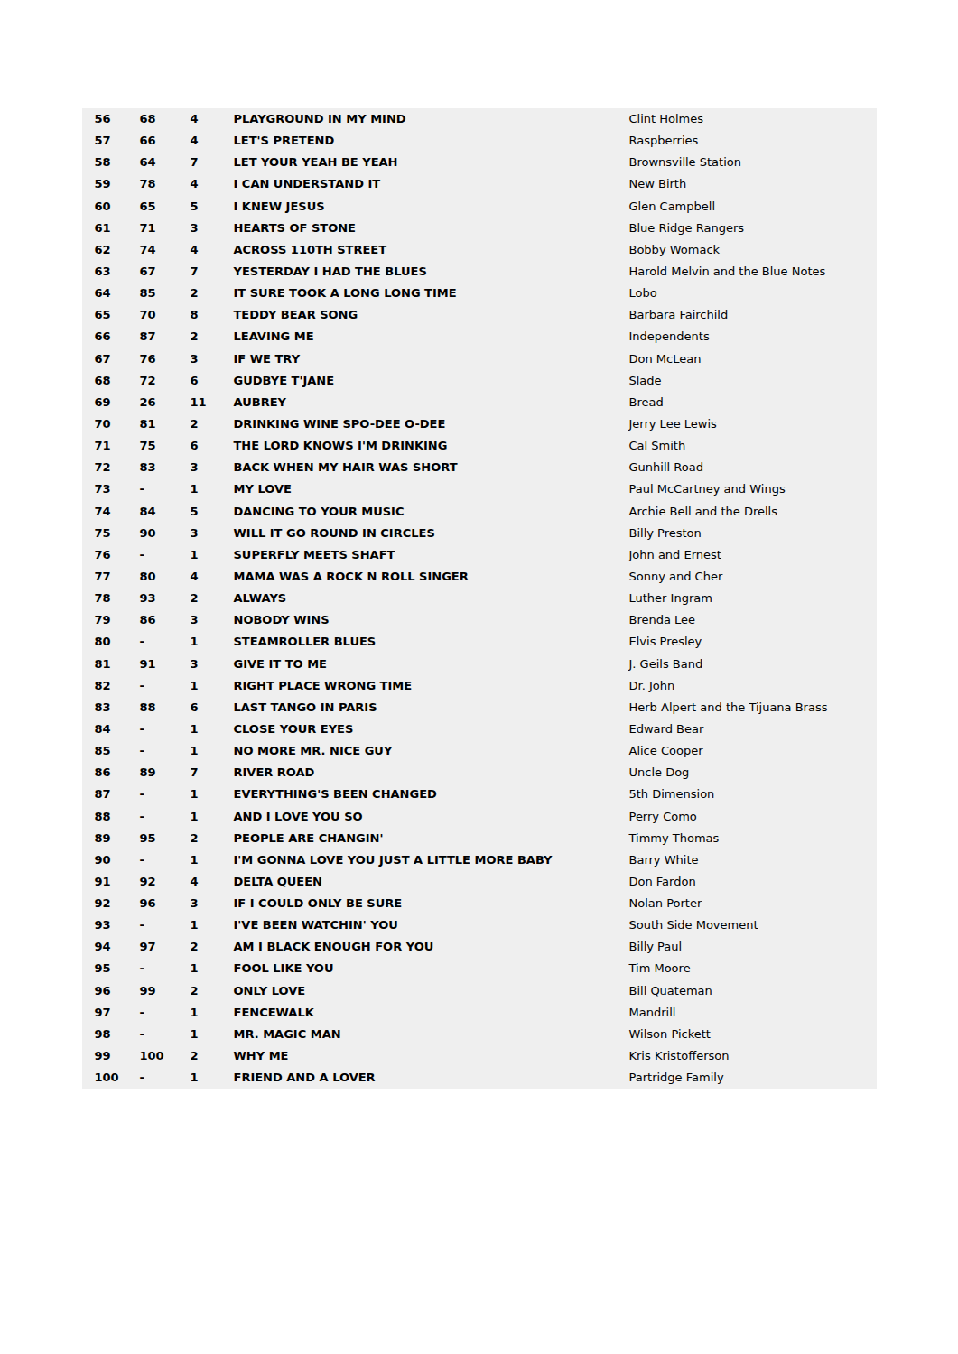| 56 | 68 | 4 | PLAYGROUND IN MY MIND | Clint Holmes |
| 57 | 66 | 4 | LET'S PRETEND | Raspberries |
| 58 | 64 | 7 | LET YOUR YEAH BE YEAH | Brownsville Station |
| 59 | 78 | 4 | I CAN UNDERSTAND IT | New Birth |
| 60 | 65 | 5 | I KNEW JESUS | Glen Campbell |
| 61 | 71 | 3 | HEARTS OF STONE | Blue Ridge Rangers |
| 62 | 74 | 4 | ACROSS 110TH STREET | Bobby Womack |
| 63 | 67 | 7 | YESTERDAY I HAD THE BLUES | Harold Melvin and the Blue Notes |
| 64 | 85 | 2 | IT SURE TOOK A LONG LONG TIME | Lobo |
| 65 | 70 | 8 | TEDDY BEAR SONG | Barbara Fairchild |
| 66 | 87 | 2 | LEAVING ME | Independents |
| 67 | 76 | 3 | IF WE TRY | Don McLean |
| 68 | 72 | 6 | GUDBYE T'JANE | Slade |
| 69 | 26 | 11 | AUBREY | Bread |
| 70 | 81 | 2 | DRINKING WINE SPO-DEE O-DEE | Jerry Lee Lewis |
| 71 | 75 | 6 | THE LORD KNOWS I'M DRINKING | Cal Smith |
| 72 | 83 | 3 | BACK WHEN MY HAIR WAS SHORT | Gunhill Road |
| 73 | - | 1 | MY LOVE | Paul McCartney and Wings |
| 74 | 84 | 5 | DANCING TO YOUR MUSIC | Archie Bell and the Drells |
| 75 | 90 | 3 | WILL IT GO ROUND IN CIRCLES | Billy Preston |
| 76 | - | 1 | SUPERFLY MEETS SHAFT | John and Ernest |
| 77 | 80 | 4 | MAMA WAS A ROCK N ROLL SINGER | Sonny and Cher |
| 78 | 93 | 2 | ALWAYS | Luther Ingram |
| 79 | 86 | 3 | NOBODY WINS | Brenda Lee |
| 80 | - | 1 | STEAMROLLER BLUES | Elvis Presley |
| 81 | 91 | 3 | GIVE IT TO ME | J. Geils Band |
| 82 | - | 1 | RIGHT PLACE WRONG TIME | Dr. John |
| 83 | 88 | 6 | LAST TANGO IN PARIS | Herb Alpert and the Tijuana Brass |
| 84 | - | 1 | CLOSE YOUR EYES | Edward Bear |
| 85 | - | 1 | NO MORE MR. NICE GUY | Alice Cooper |
| 86 | 89 | 7 | RIVER ROAD | Uncle Dog |
| 87 | - | 1 | EVERYTHING'S BEEN CHANGED | 5th Dimension |
| 88 | - | 1 | AND I LOVE YOU SO | Perry Como |
| 89 | 95 | 2 | PEOPLE ARE CHANGIN' | Timmy Thomas |
| 90 | - | 1 | I'M GONNA LOVE YOU JUST A LITTLE MORE BABY | Barry White |
| 91 | 92 | 4 | DELTA QUEEN | Don Fardon |
| 92 | 96 | 3 | IF I COULD ONLY BE SURE | Nolan Porter |
| 93 | - | 1 | I'VE BEEN WATCHIN' YOU | South Side Movement |
| 94 | 97 | 2 | AM I BLACK ENOUGH FOR YOU | Billy Paul |
| 95 | - | 1 | FOOL LIKE YOU | Tim Moore |
| 96 | 99 | 2 | ONLY LOVE | Bill Quateman |
| 97 | - | 1 | FENCEWALK | Mandrill |
| 98 | - | 1 | MR. MAGIC MAN | Wilson Pickett |
| 99 | 100 | 2 | WHY ME | Kris Kristofferson |
| 100 | - | 1 | FRIEND AND A LOVER | Partridge Family |